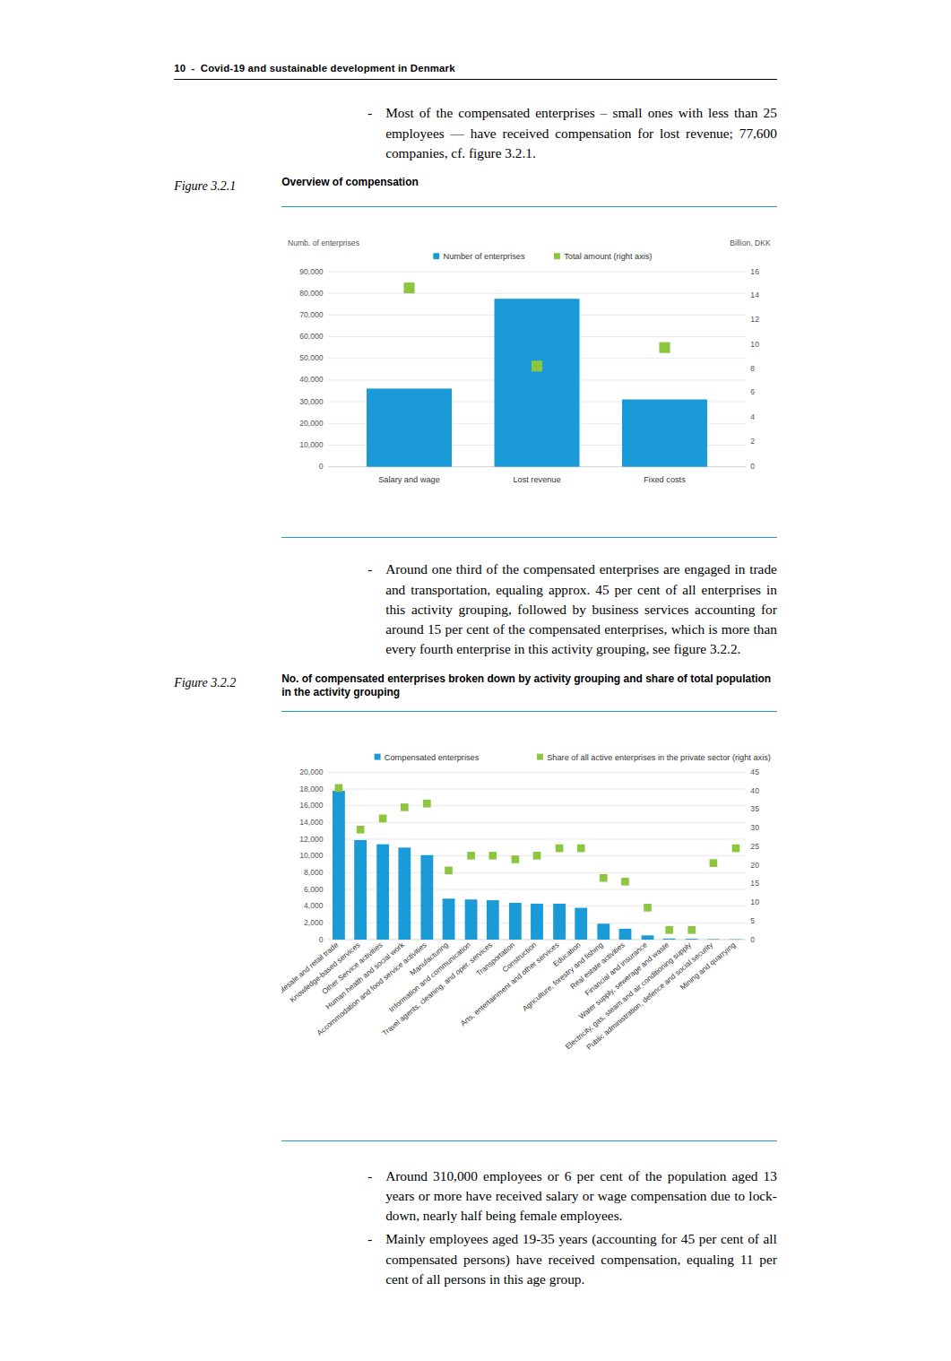10- Covid-19 and sustainable development in Denmark
Most of the compensated enterprises – small ones with less than 25 employees — have received compensation for lost revenue; 77,600 companies, cf. figure 3.2.1.
Figure 3.2.1
Overview of compensation
Numb. of enterprises Billion, DKK Number of enterprises Total amount (right axis) 90,000 80,000 70,000 60,000 50,000 40,000 30,000 20,000 10,000 0 16 14 12 10 8 6 4 2 0 Salary and wage Lost revenue Fixed costs
Around one third of the compensated enterprises are engaged in trade and transportation, equaling approx. 45 per cent of all enterprises in this activity grouping, followed by business services accounting for around 15 per cent of the compensated enterprises, which is more than every fourth enterprise in this activity grouping, see figure 3.2.2.
Figure 3.2.2
No. of compensated enterprises broken down by activity grouping and share of total population in the activity grouping
Compensated enterprises Share of all active enterprises in the private sector (right axis) 20,000 18,000 16,000 14,000 12,000 10,000 8,000 6,000 4,000 2,000 0 45 40 35 30 25 20 15 10 5 0 Wholesale and retail trade Knowledge-based services Other Service activities Human health and social work Accommodation and food service activities Manufacturing Information and communication Travel agents, cleaning, and oper. services Transportation Construction Arts, entertainment and other services Education Agriculture, forestry and fishing Real estate activities Financial and insurance Water supply, sewerage and waste Electricity, gas, steam and air conditioning supply Public administration, defence and social security Mining and quarrying
Around 310,000 employees or 6 per cent of the population aged 13 years or more have received salary or wage compensation due to lockdown, nearly half being female employees.
Mainly employees aged 19-35 years (accounting for 45 per cent of all compensated persons) have received compensation, equaling 11 per cent of all persons in this age group.